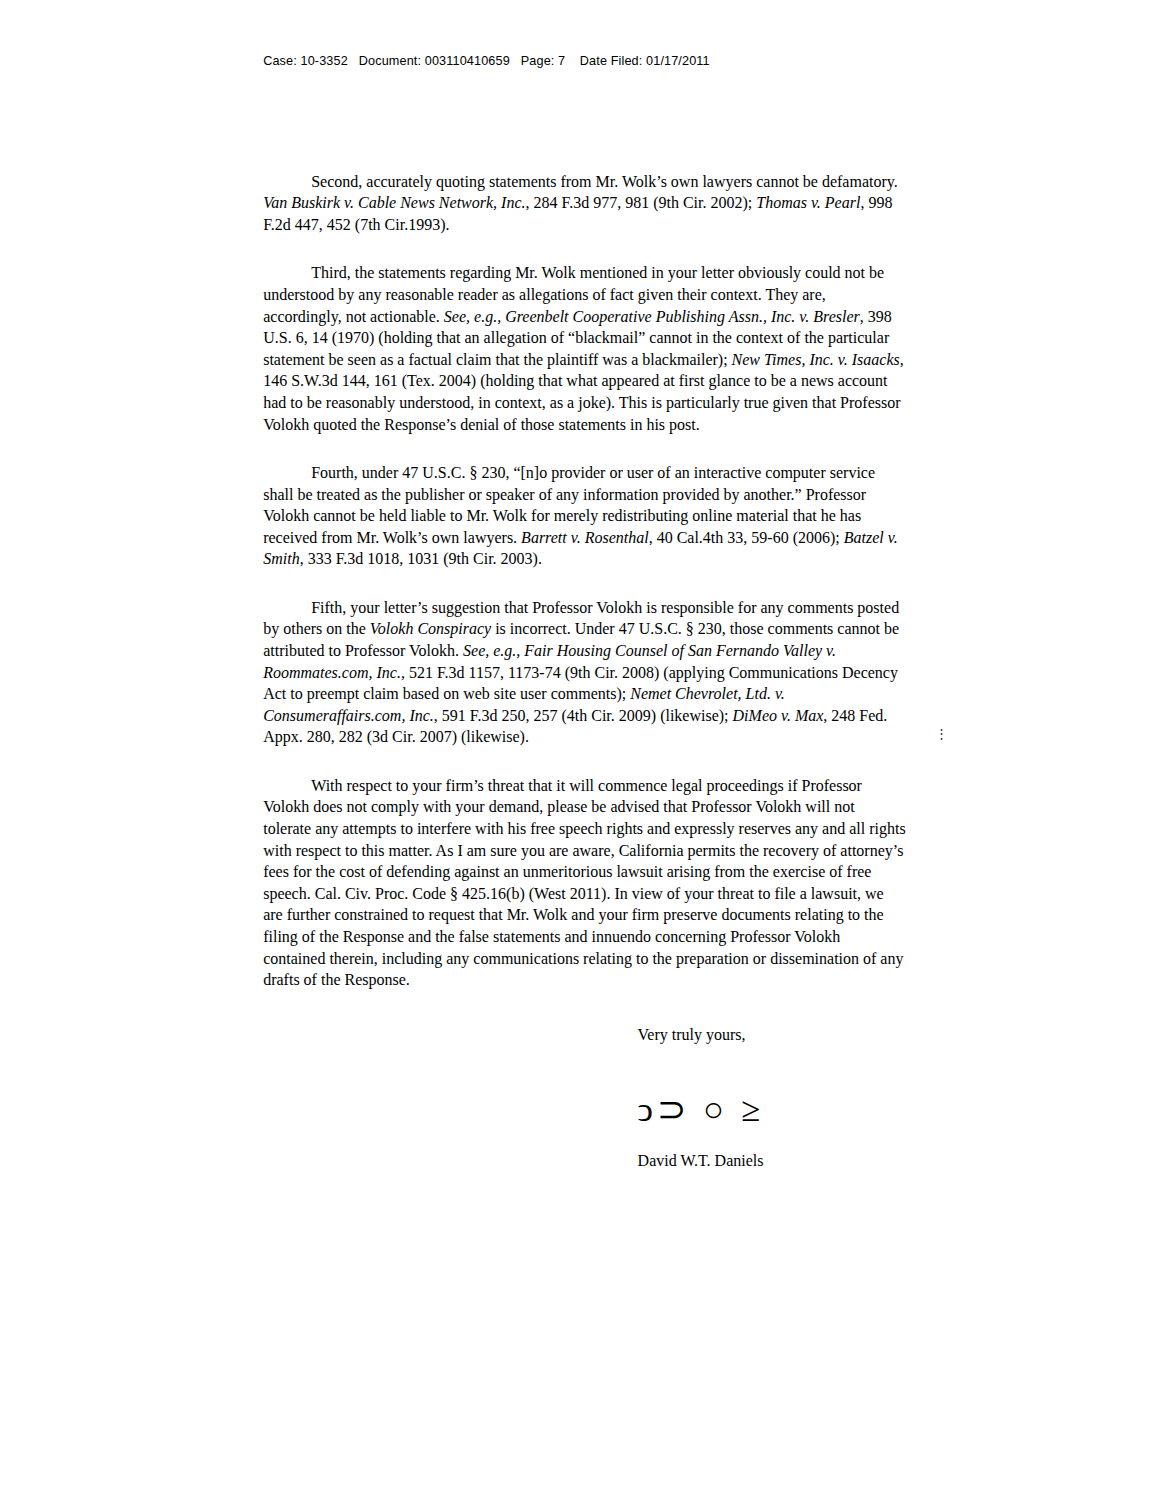Case: 10-3352 Document: 003110410659 Page: 7 Date Filed: 01/17/2011
Second, accurately quoting statements from Mr. Wolk’s own lawyers cannot be defamatory. Van Buskirk v. Cable News Network, Inc., 284 F.3d 977, 981 (9th Cir. 2002); Thomas v. Pearl, 998 F.2d 447, 452 (7th Cir.1993).
Third, the statements regarding Mr. Wolk mentioned in your letter obviously could not be understood by any reasonable reader as allegations of fact given their context. They are, accordingly, not actionable. See, e.g., Greenbelt Cooperative Publishing Assn., Inc. v. Bresler, 398 U.S. 6, 14 (1970) (holding that an allegation of “blackmail” cannot in the context of the particular statement be seen as a factual claim that the plaintiff was a blackmailer); New Times, Inc. v. Isaacks, 146 S.W.3d 144, 161 (Tex. 2004) (holding that what appeared at first glance to be a news account had to be reasonably understood, in context, as a joke). This is particularly true given that Professor Volokh quoted the Response’s denial of those statements in his post.
Fourth, under 47 U.S.C. § 230, “[n]o provider or user of an interactive computer service shall be treated as the publisher or speaker of any information provided by another.” Professor Volokh cannot be held liable to Mr. Wolk for merely redistributing online material that he has received from Mr. Wolk’s own lawyers. Barrett v. Rosenthal, 40 Cal.4th 33, 59-60 (2006); Batzel v. Smith, 333 F.3d 1018, 1031 (9th Cir. 2003).
Fifth, your letter’s suggestion that Professor Volokh is responsible for any comments posted by others on the Volokh Conspiracy is incorrect. Under 47 U.S.C. § 230, those comments cannot be attributed to Professor Volokh. See, e.g., Fair Housing Counsel of San Fernando Valley v. Roommates.com, Inc., 521 F.3d 1157, 1173-74 (9th Cir. 2008) (applying Communications Decency Act to preempt claim based on web site user comments); Nemet Chevrolet, Ltd. v. Consumeraffairs.com, Inc., 591 F.3d 250, 257 (4th Cir. 2009) (likewise); DiMeo v. Max, 248 Fed. Appx. 280, 282 (3d Cir. 2007) (likewise).
With respect to your firm’s threat that it will commence legal proceedings if Professor Volokh does not comply with your demand, please be advised that Professor Volokh will not tolerate any attempts to interfere with his free speech rights and expressly reserves any and all rights with respect to this matter. As I am sure you are aware, California permits the recovery of attorney’s fees for the cost of defending against an unmeritorious lawsuit arising from the exercise of free speech. Cal. Civ. Proc. Code § 425.16(b) (West 2011). In view of your threat to file a lawsuit, we are further constrained to request that Mr. Wolk and your firm preserve documents relating to the filing of the Response and the false statements and innuendo concerning Professor Volokh contained therein, including any communications relating to the preparation or dissemination of any drafts of the Response.
Very truly yours,
ↄ⊃ ○ ≥
David W.T. Daniels
⋮